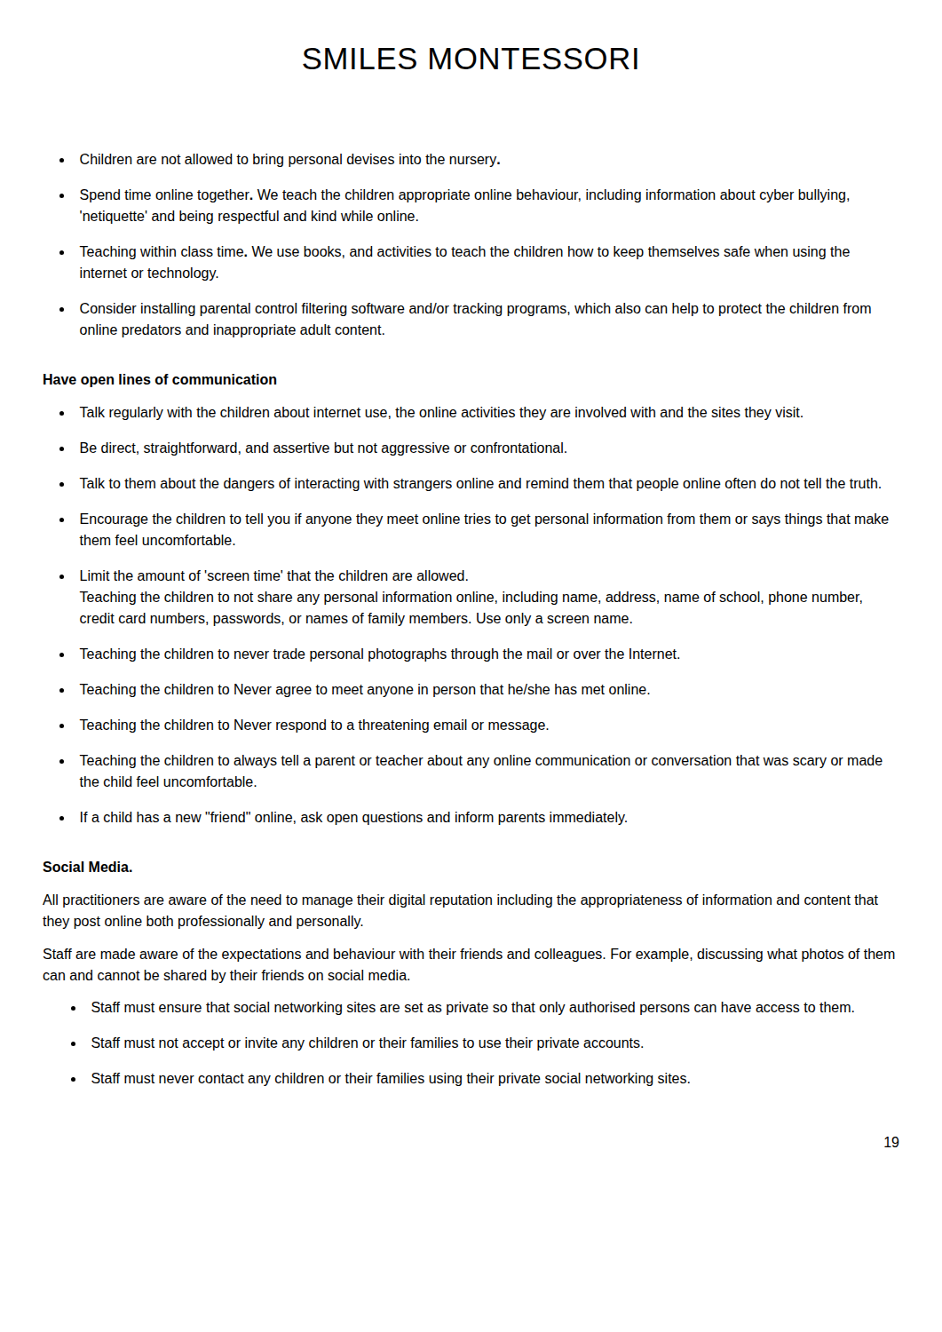SMILES MONTESSORI
Children are not allowed to bring personal devises into the nursery.
Spend time online together. We teach the children appropriate online behaviour, including information about cyber bullying, 'netiquette' and being respectful and kind while online.
Teaching within class time. We use books, and activities to teach the children how to keep themselves safe when using the internet or technology.
Consider installing parental control filtering software and/or tracking programs, which also can help to protect the children from online predators and inappropriate adult content.
Have open lines of communication
Talk regularly with the children about internet use, the online activities they are involved with and the sites they visit.
Be direct, straightforward, and assertive but not aggressive or confrontational.
Talk to them about the dangers of interacting with strangers online and remind them that people online often do not tell the truth.
Encourage the children to tell you if anyone they meet online tries to get personal information from them or says things that make them feel uncomfortable.
Limit the amount of 'screen time' that the children are allowed.
Teaching the children to not share any personal information online, including name, address, name of school, phone number, credit card numbers, passwords, or names of family members. Use only a screen name.
Teaching the children to never trade personal photographs through the mail or over the Internet.
Teaching the children to Never agree to meet anyone in person that he/she has met online.
Teaching the children to Never respond to a threatening email or message.
Teaching the children to always tell a parent or teacher about any online communication or conversation that was scary or made the child feel uncomfortable.
If a child has a new "friend" online, ask open questions and inform parents immediately.
Social Media.
All practitioners are aware of the need to manage their digital reputation including the appropriateness of information and content that they post online both professionally and personally.
Staff are made aware of the expectations and behaviour with their friends and colleagues. For example, discussing what photos of them can and cannot be shared by their friends on social media.
Staff must ensure that social networking sites are set as private so that only authorised persons can have access to them.
Staff must not accept or invite any children or their families to use their private accounts.
Staff must never contact any children or their families using their private social networking sites.
19